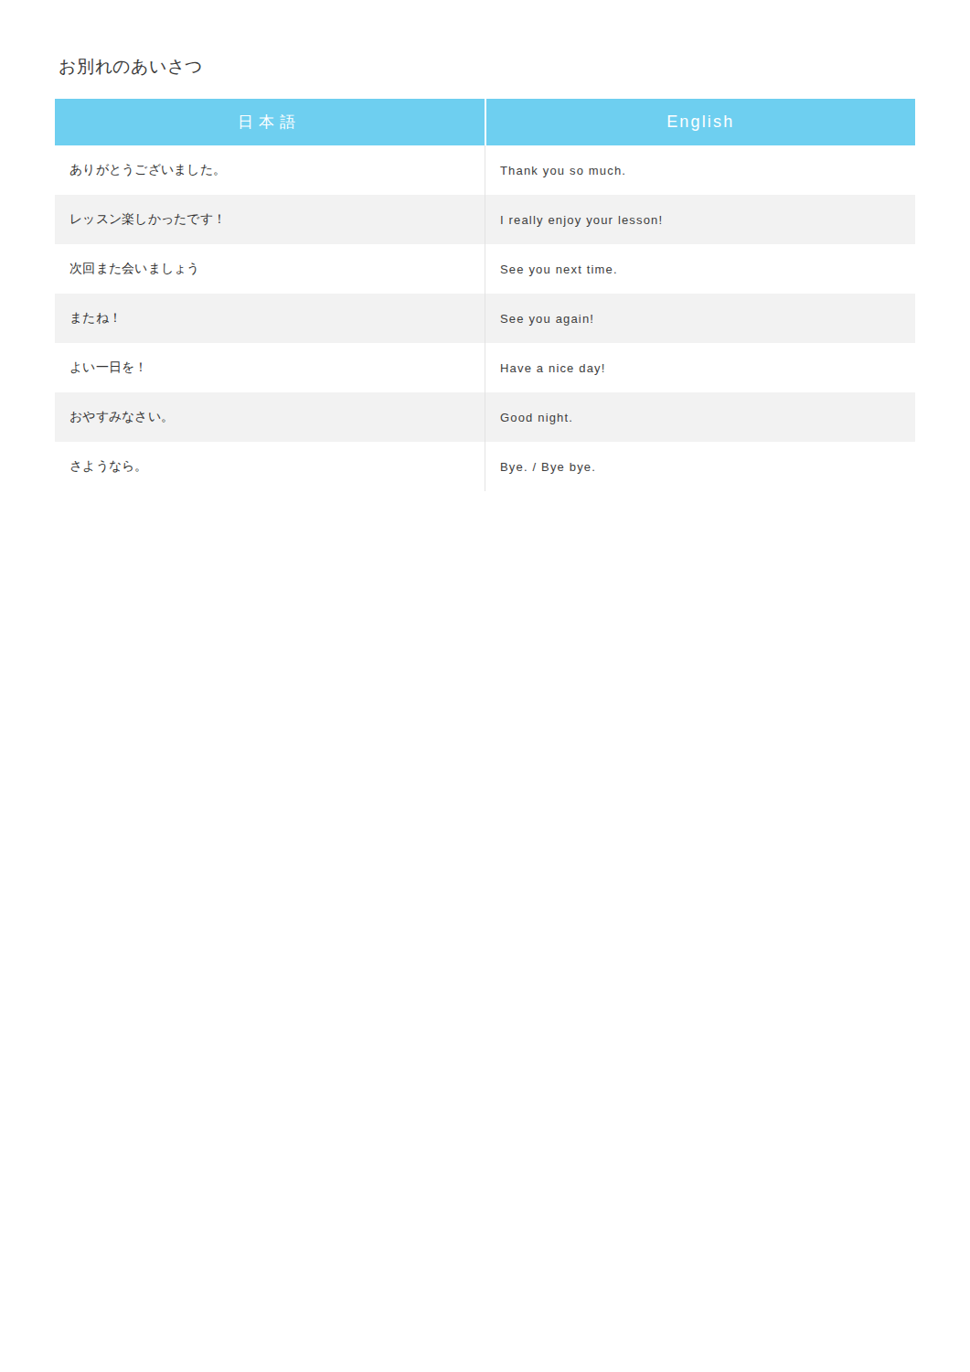お別れのあいさつ
| 日本語 | English |
| --- | --- |
| ありがとうございました。 | Thank you so much. |
| レッスン楽しかったです！ | I really enjoy your lesson! |
| 次回また会いましょう | See you next time. |
| またね！ | See you again! |
| よい一日を！ | Have a nice day! |
| おやすみなさい。 | Good night. |
| さようなら。 | Bye. / Bye bye. |